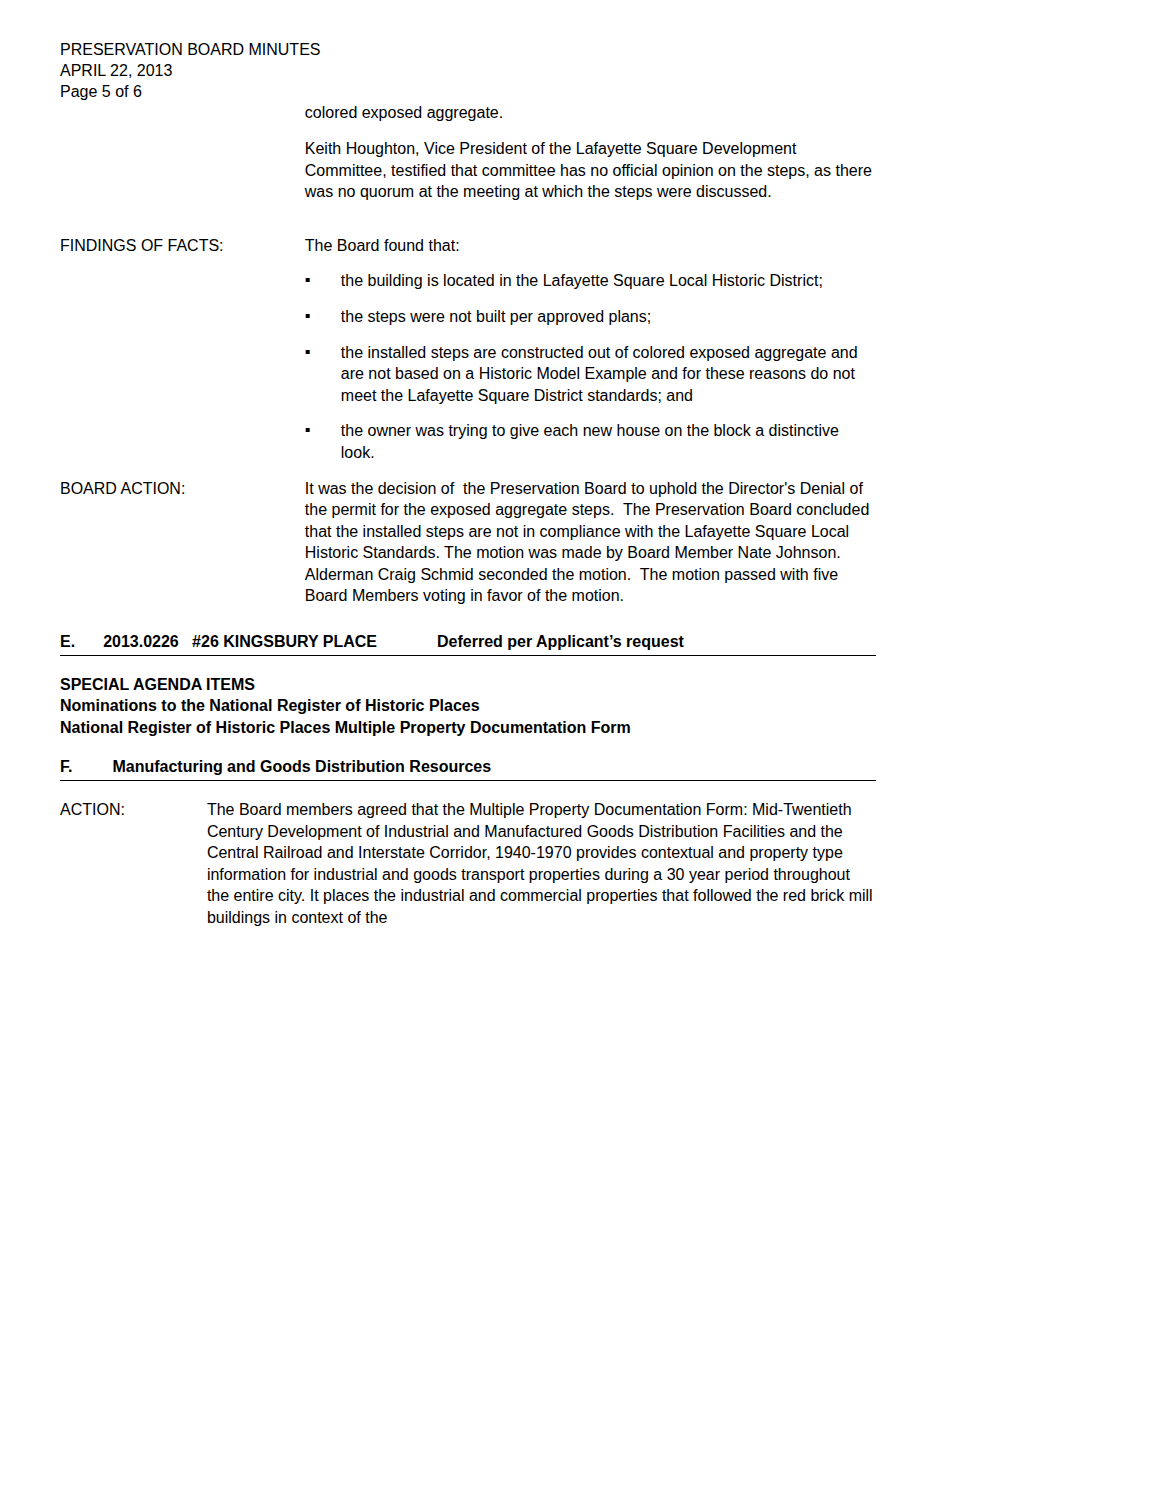PRESERVATION BOARD MINUTES
APRIL 22, 2013
Page 5 of 6
colored exposed aggregate.
Keith Houghton, Vice President of the Lafayette Square Development Committee, testified that committee has no official opinion on the steps, as there was no quorum at the meeting at which the steps were discussed.
FINDINGS OF FACTS:
The Board found that:
the building is located in the Lafayette Square Local Historic District;
the steps were not built per approved plans;
the installed steps are constructed out of colored exposed aggregate and are not based on a Historic Model Example and for these reasons do not meet the Lafayette Square District standards; and
the owner was trying to give each new house on the block a distinctive look.
BOARD ACTION:
It was the decision of the Preservation Board to uphold the Director's Denial of the permit for the exposed aggregate steps. The Preservation Board concluded that the installed steps are not in compliance with the Lafayette Square Local Historic Standards. The motion was made by Board Member Nate Johnson. Alderman Craig Schmid seconded the motion. The motion passed with five Board Members voting in favor of the motion.
E. 2013.0226 #26 KINGSBURY PLACE Deferred per Applicant’s request
SPECIAL AGENDA ITEMS
Nominations to the National Register of Historic Places
National Register of Historic Places Multiple Property Documentation Form
F. Manufacturing and Goods Distribution Resources
ACTION:
The Board members agreed that the Multiple Property Documentation Form: Mid-Twentieth Century Development of Industrial and Manufactured Goods Distribution Facilities and the Central Railroad and Interstate Corridor, 1940-1970 provides contextual and property type information for industrial and goods transport properties during a 30 year period throughout the entire city. It places the industrial and commercial properties that followed the red brick mill buildings in context of the